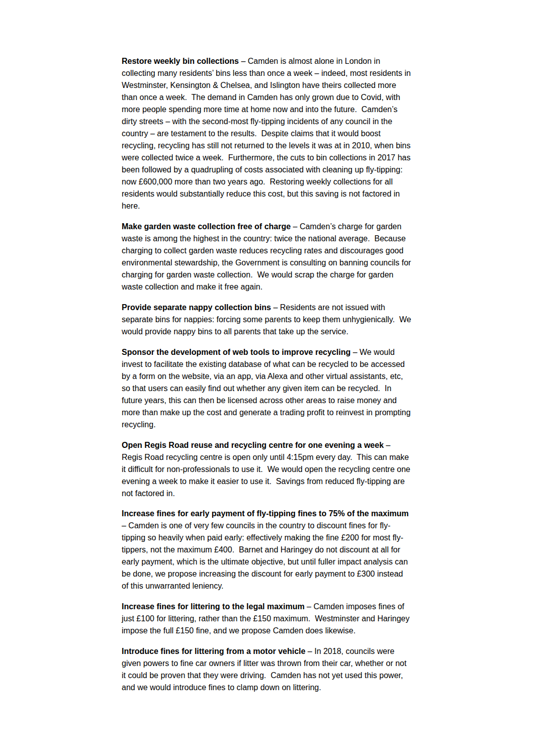Restore weekly bin collections – Camden is almost alone in London in collecting many residents’ bins less than once a week – indeed, most residents in Westminster, Kensington & Chelsea, and Islington have theirs collected more than once a week. The demand in Camden has only grown due to Covid, with more people spending more time at home now and into the future. Camden’s dirty streets – with the second-most fly-tipping incidents of any council in the country – are testament to the results. Despite claims that it would boost recycling, recycling has still not returned to the levels it was at in 2010, when bins were collected twice a week. Furthermore, the cuts to bin collections in 2017 has been followed by a quadrupling of costs associated with cleaning up fly-tipping: now £600,000 more than two years ago. Restoring weekly collections for all residents would substantially reduce this cost, but this saving is not factored in here.
Make garden waste collection free of charge – Camden’s charge for garden waste is among the highest in the country: twice the national average. Because charging to collect garden waste reduces recycling rates and discourages good environmental stewardship, the Government is consulting on banning councils for charging for garden waste collection. We would scrap the charge for garden waste collection and make it free again.
Provide separate nappy collection bins – Residents are not issued with separate bins for nappies: forcing some parents to keep them unhygienically. We would provide nappy bins to all parents that take up the service.
Sponsor the development of web tools to improve recycling – We would invest to facilitate the existing database of what can be recycled to be accessed by a form on the website, via an app, via Alexa and other virtual assistants, etc, so that users can easily find out whether any given item can be recycled. In future years, this can then be licensed across other areas to raise money and more than make up the cost and generate a trading profit to reinvest in prompting recycling.
Open Regis Road reuse and recycling centre for one evening a week – Regis Road recycling centre is open only until 4:15pm every day. This can make it difficult for non-professionals to use it. We would open the recycling centre one evening a week to make it easier to use it. Savings from reduced fly-tipping are not factored in.
Increase fines for early payment of fly-tipping fines to 75% of the maximum – Camden is one of very few councils in the country to discount fines for fly-tipping so heavily when paid early: effectively making the fine £200 for most fly-tippers, not the maximum £400. Barnet and Haringey do not discount at all for early payment, which is the ultimate objective, but until fuller impact analysis can be done, we propose increasing the discount for early payment to £300 instead of this unwarranted leniency.
Increase fines for littering to the legal maximum – Camden imposes fines of just £100 for littering, rather than the £150 maximum. Westminster and Haringey impose the full £150 fine, and we propose Camden does likewise.
Introduce fines for littering from a motor vehicle – In 2018, councils were given powers to fine car owners if litter was thrown from their car, whether or not it could be proven that they were driving. Camden has not yet used this power, and we would introduce fines to clamp down on littering.